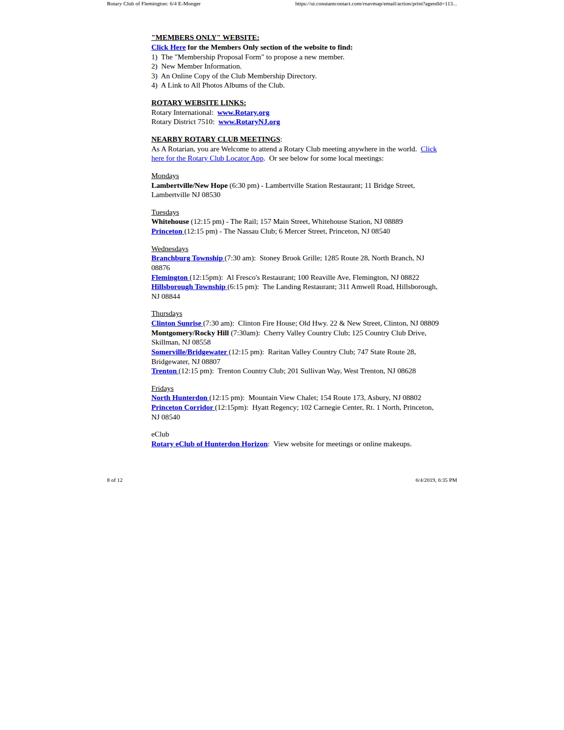Rotary Club of Flemington: 6/4 E-Monger https://ui.constantcontact.com/rnavmap/email/action/print?agentId=113...
"MEMBERS ONLY" WEBSITE:
Click Here for the Members Only section of the website to find:
1) The "Membership Proposal Form" to propose a new member.
2) New Member Information.
3) An Online Copy of the Club Membership Directory.
4) A Link to All Photos Albums of the Club.
ROTARY WEBSITE LINKS:
Rotary International: www.Rotary.org
Rotary District 7510: www.RotaryNJ.org
NEARBY ROTARY CLUB MEETINGS:
As A Rotarian, you are Welcome to attend a Rotary Club meeting anywhere in the world. Click here for the Rotary Club Locator App. Or see below for some local meetings:
Mondays
Lambertville/New Hope (6:30 pm) - Lambertville Station Restaurant; 11 Bridge Street, Lambertville NJ 08530
Tuesdays
Whitehouse (12:15 pm) - The Rail; 157 Main Street, Whitehouse Station, NJ 08889
Princeton (12:15 pm) - The Nassau Club; 6 Mercer Street, Princeton, NJ 08540
Wednesdays
Branchburg Township (7:30 am): Stoney Brook Grille; 1285 Route 28, North Branch, NJ 08876
Flemington (12:15pm): Al Fresco's Restaurant; 100 Reaville Ave, Flemington, NJ 08822
Hillsborough Township (6:15 pm): The Landing Restaurant; 311 Amwell Road, Hillsborough, NJ 08844
Thursdays
Clinton Sunrise (7:30 am): Clinton Fire House; Old Hwy. 22 & New Street, Clinton, NJ 08809
Montgomery/Rocky Hill (7:30am): Cherry Valley Country Club; 125 Country Club Drive, Skillman, NJ 08558
Somerville/Bridgewater (12:15 pm): Raritan Valley Country Club; 747 State Route 28, Bridgewater, NJ 08807
Trenton (12:15 pm): Trenton Country Club; 201 Sullivan Way, West Trenton, NJ 08628
Fridays
North Hunterdon (12:15 pm): Mountain View Chalet; 154 Route 173, Asbury, NJ 08802
Princeton Corridor (12:15pm): Hyatt Regency; 102 Carnegie Center, Rt. 1 North, Princeton, NJ 08540
eClub
Rotary eClub of Hunterdon Horizon: View website for meetings or online makeups.
8 of 12 6/4/2019, 6:35 PM